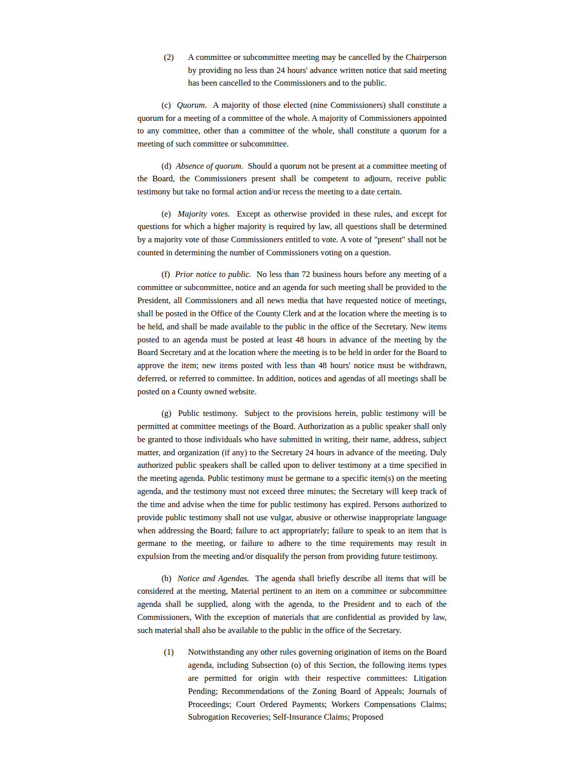(2)
A committee or subcommittee meeting may be cancelled by the Chairperson by providing no less than 24 hours' advance written notice that said meeting has been cancelled to the Commissioners and to the public.
(c) Quorum. A majority of those elected (nine Commissioners) shall constitute a quorum for a meeting of a committee of the whole. A majority of Commissioners appointed to any committee, other than a committee of the whole, shall constitute a quorum for a meeting of such committee or subcommittee.
(d) Absence of quorum. Should a quorum not be present at a committee meeting of the Board, the Commissioners present shall be competent to adjourn, receive public testimony but take no formal action and/or recess the meeting to a date certain.
(e) Majority votes. Except as otherwise provided in these rules, and except for questions for which a higher majority is required by law, all questions shall be determined by a majority vote of those Commissioners entitled to vote. A vote of "present" shall not be counted in determining the number of Commissioners voting on a question.
(f) Prior notice to public. No less than 72 business hours before any meeting of a committee or subcommittee, notice and an agenda for such meeting shall be provided to the President, all Commissioners and all news media that have requested notice of meetings, shall be posted in the Office of the County Clerk and at the location where the meeting is to be held, and shall be made available to the public in the office of the Secretary. New items posted to an agenda must be posted at least 48 hours in advance of the meeting by the Board Secretary and at the location where the meeting is to be held in order for the Board to approve the item; new items posted with less than 48 hours' notice must be withdrawn, deferred, or referred to committee. In addition, notices and agendas of all meetings shall be posted on a County owned website.
(g) Public testimony. Subject to the provisions herein, public testimony will be permitted at committee meetings of the Board. Authorization as a public speaker shall only be granted to those individuals who have submitted in writing, their name, address, subject matter, and organization (if any) to the Secretary 24 hours in advance of the meeting. Duly authorized public speakers shall be called upon to deliver testimony at a time specified in the meeting agenda. Public testimony must be germane to a specific item(s) on the meeting agenda, and the testimony must not exceed three minutes; the Secretary will keep track of the time and advise when the time for public testimony has expired. Persons authorized to provide public testimony shall not use vulgar, abusive or otherwise inappropriate language when addressing the Board; failure to act appropriately; failure to speak to an item that is germane to the meeting, or failure to adhere to the time requirements may result in expulsion from the meeting and/or disqualify the person from providing future testimony.
(h) Notice and Agendas. The agenda shall briefly describe all items that will be considered at the meeting, Material pertinent to an item on a committee or subcommittee agenda shall be supplied, along with the agenda, to the President and to each of the Commissioners, With the exception of materials that are confidential as provided by law, such material shall also be available to the public in the office of the Secretary.
(1)
Notwithstanding any other rules governing origination of items on the Board agenda, including Subsection (o) of this Section, the following items types are permitted for origin with their respective committees: Litigation Pending; Recommendations of the Zoning Board of Appeals; Journals of Proceedings; Court Ordered Payments; Workers Compensations Claims; Subrogation Recoveries; Self-Insurance Claims; Proposed